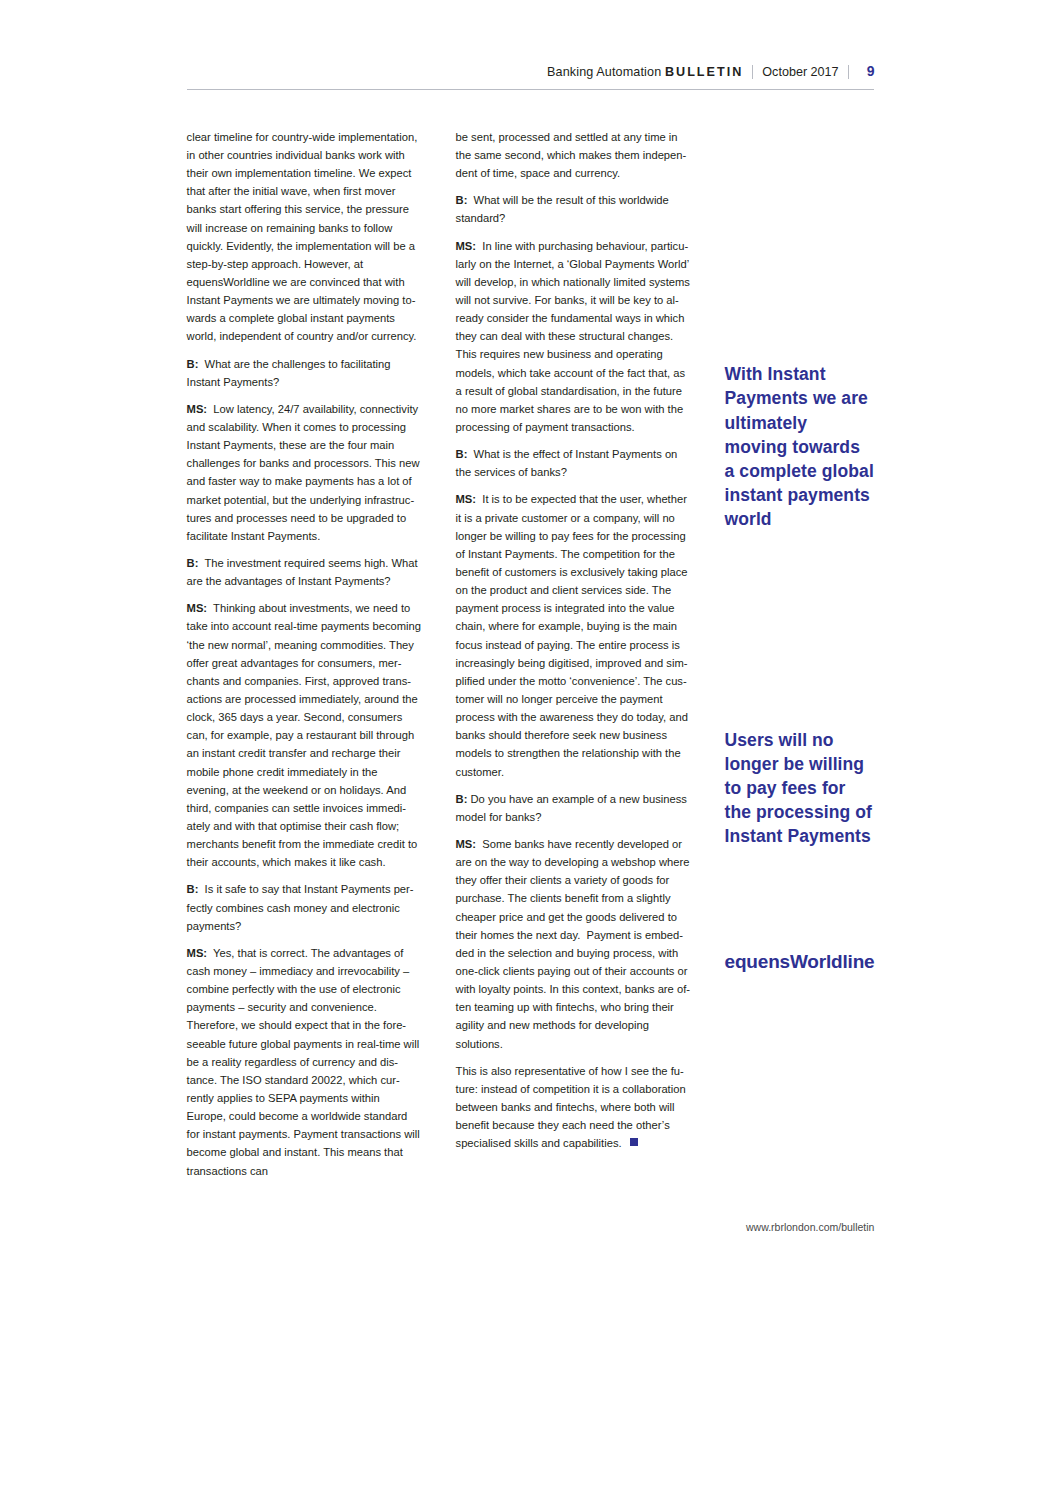Banking Automation BULLETIN
October 2017
9
clear timeline for country-wide implementation, in other countries individual banks work with their own implementation timeline. We expect that after the initial wave, when first mover banks start offering this service, the pressure will increase on remaining banks to follow quickly. Evidently, the implementation will be a step-by-step approach. However, at equensWorldline we are convinced that with Instant Payments we are ultimately moving towards a complete global instant payments world, independent of country and/or currency.
B: What are the challenges to facilitating Instant Payments?
MS: Low latency, 24/7 availability, connectivity and scalability. When it comes to processing Instant Payments, these are the four main challenges for banks and processors. This new and faster way to make payments has a lot of market potential, but the underlying infrastructures and processes need to be upgraded to facilitate Instant Payments.
B: The investment required seems high. What are the advantages of Instant Payments?
MS: Thinking about investments, we need to take into account real-time payments becoming ‘the new normal’, meaning commodities. They offer great advantages for consumers, merchants and companies. First, approved transactions are processed immediately, around the clock, 365 days a year. Second, consumers can, for example, pay a restaurant bill through an instant credit transfer and recharge their mobile phone credit immediately in the evening, at the weekend or on holidays. And third, companies can settle invoices immediately and with that optimise their cash flow; merchants benefit from the immediate credit to their accounts, which makes it like cash.
B: Is it safe to say that Instant Payments perfectly combines cash money and electronic payments?
MS: Yes, that is correct. The advantages of cash money – immediacy and irrevocability – combine perfectly with the use of electronic payments – security and convenience. Therefore, we should expect that in the foreseeable future global payments in real-time will be a reality regardless of currency and distance. The ISO standard 20022, which currently applies to SEPA payments within Europe, could become a worldwide standard for instant payments. Payment transactions will become global and instant. This means that transactions can
be sent, processed and settled at any time in the same second, which makes them independent of time, space and currency.
B: What will be the result of this worldwide standard?
MS: In line with purchasing behaviour, particularly on the Internet, a ‘Global Payments World’ will develop, in which nationally limited systems will not survive. For banks, it will be key to already consider the fundamental ways in which they can deal with these structural changes. This requires new business and operating models, which take account of the fact that, as a result of global standardisation, in the future no more market shares are to be won with the processing of payment transactions.
B: What is the effect of Instant Payments on the services of banks?
MS: It is to be expected that the user, whether it is a private customer or a company, will no longer be willing to pay fees for the processing of Instant Payments. The competition for the benefit of customers is exclusively taking place on the product and client services side. The payment process is integrated into the value chain, where for example, buying is the main focus instead of paying. The entire process is increasingly being digitised, improved and simplified under the motto ‘convenience’. The customer will no longer perceive the payment process with the awareness they do today, and banks should therefore seek new business models to strengthen the relationship with the customer.
B: Do you have an example of a new business model for banks?
MS: Some banks have recently developed or are on the way to developing a webshop where they offer their clients a variety of goods for purchase. The clients benefit from a slightly cheaper price and get the goods delivered to their homes the next day. Payment is embedded in the selection and buying process, with one-click clients paying out of their accounts or with loyalty points. In this context, banks are often teaming up with fintechs, who bring their agility and new methods for developing solutions.
This is also representative of how I see the future: instead of competition it is a collaboration between banks and fintechs, where both will benefit because they each need the other’s specialised skills and capabilities.
With Instant Payments we are ultimately moving towards a complete global instant payments world
Users will no longer be willing to pay fees for the processing of Instant Payments
equensWorldline
www.rbrlondon.com/bulletin